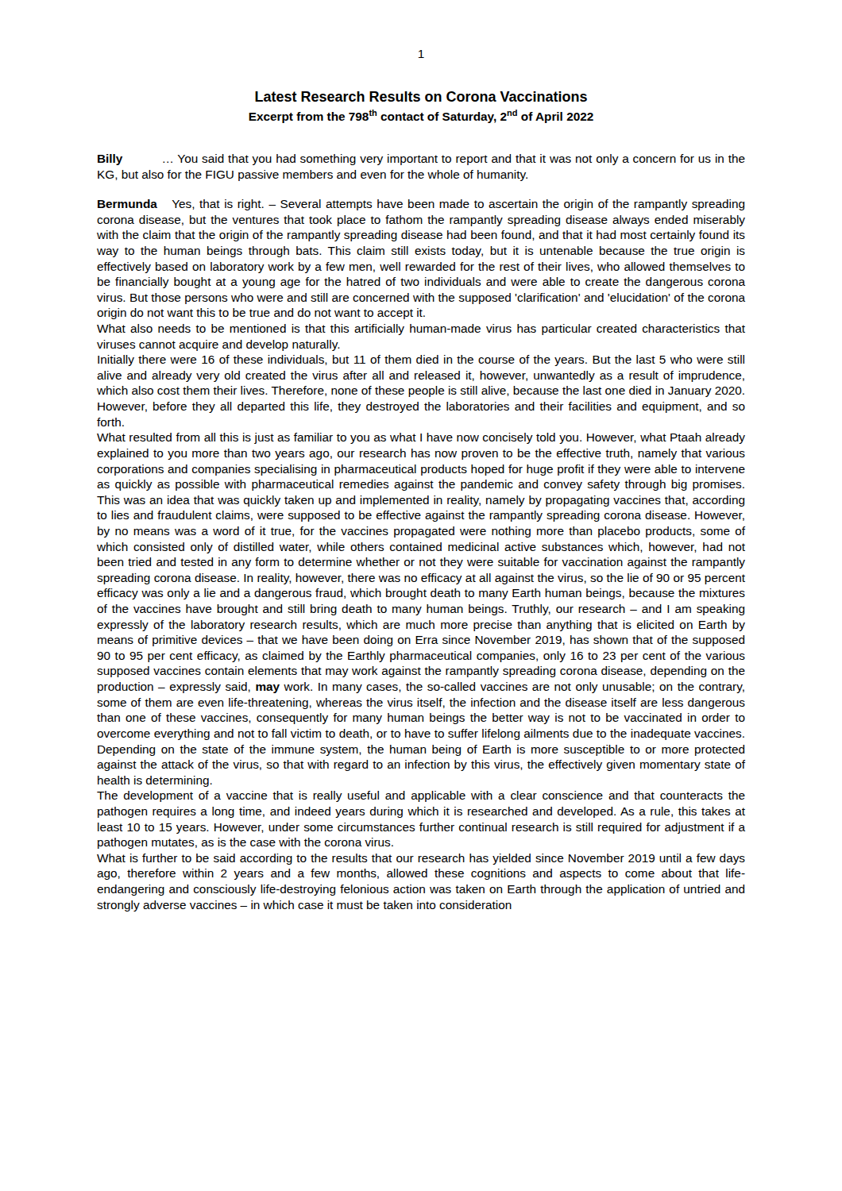1
Latest Research Results on Corona Vaccinations
Excerpt from the 798th contact of Saturday, 2nd of April 2022
Billy … You said that you had something very important to report and that it was not only a concern for us in the KG, but also for the FIGU passive members and even for the whole of humanity.
Bermunda Yes, that is right. – Several attempts have been made to ascertain the origin of the rampantly spreading corona disease, but the ventures that took place to fathom the rampantly spreading disease always ended miserably with the claim that the origin of the rampantly spreading disease had been found, and that it had most certainly found its way to the human beings through bats. This claim still exists today, but it is untenable because the true origin is effectively based on laboratory work by a few men, well rewarded for the rest of their lives, who allowed themselves to be financially bought at a young age for the hatred of two individuals and were able to create the dangerous corona virus. But those persons who were and still are concerned with the supposed 'clarification' and 'elucidation' of the corona origin do not want this to be true and do not want to accept it.
What also needs to be mentioned is that this artificially human-made virus has particular created characteristics that viruses cannot acquire and develop naturally.
Initially there were 16 of these individuals, but 11 of them died in the course of the years. But the last 5 who were still alive and already very old created the virus after all and released it, however, unwantedly as a result of imprudence, which also cost them their lives. Therefore, none of these people is still alive, because the last one died in January 2020. However, before they all departed this life, they destroyed the laboratories and their facilities and equipment, and so forth.
What resulted from all this is just as familiar to you as what I have now concisely told you. However, what Ptaah already explained to you more than two years ago, our research has now proven to be the effective truth, namely that various corporations and companies specialising in pharmaceutical products hoped for huge profit if they were able to intervene as quickly as possible with pharmaceutical remedies against the pandemic and convey safety through big promises. This was an idea that was quickly taken up and implemented in reality, namely by propagating vaccines that, according to lies and fraudulent claims, were supposed to be effective against the rampantly spreading corona disease. However, by no means was a word of it true, for the vaccines propagated were nothing more than placebo products, some of which consisted only of distilled water, while others contained medicinal active substances which, however, had not been tried and tested in any form to determine whether or not they were suitable for vaccination against the rampantly spreading corona disease. In reality, however, there was no efficacy at all against the virus, so the lie of 90 or 95 percent efficacy was only a lie and a dangerous fraud, which brought death to many Earth human beings, because the mixtures of the vaccines have brought and still bring death to many human beings. Truthly, our research – and I am speaking expressly of the laboratory research results, which are much more precise than anything that is elicited on Earth by means of primitive devices – that we have been doing on Erra since November 2019, has shown that of the supposed 90 to 95 per cent efficacy, as claimed by the Earthly pharmaceutical companies, only 16 to 23 per cent of the various supposed vaccines contain elements that may work against the rampantly spreading corona disease, depending on the production – expressly said, may work. In many cases, the so-called vaccines are not only unusable; on the contrary, some of them are even life-threatening, whereas the virus itself, the infection and the disease itself are less dangerous than one of these vaccines, consequently for many human beings the better way is not to be vaccinated in order to overcome everything and not to fall victim to death, or to have to suffer lifelong ailments due to the inadequate vaccines. Depending on the state of the immune system, the human being of Earth is more susceptible to or more protected against the attack of the virus, so that with regard to an infection by this virus, the effectively given momentary state of health is determining.
The development of a vaccine that is really useful and applicable with a clear conscience and that counteracts the pathogen requires a long time, and indeed years during which it is researched and developed. As a rule, this takes at least 10 to 15 years. However, under some circumstances further continual research is still required for adjustment if a pathogen mutates, as is the case with the corona virus.
What is further to be said according to the results that our research has yielded since November 2019 until a few days ago, therefore within 2 years and a few months, allowed these cognitions and aspects to come about that life-endangering and consciously life-destroying felonious action was taken on Earth through the application of untried and strongly adverse vaccines – in which case it must be taken into consideration